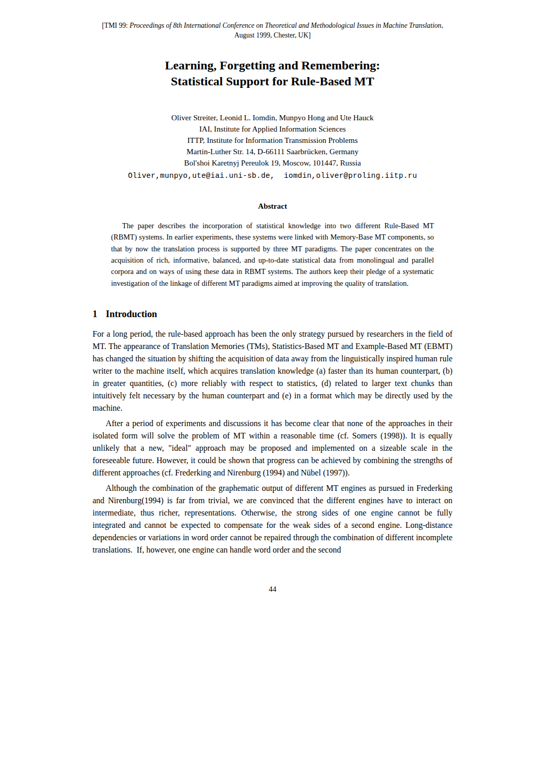[TMI 99: Proceedings of 8th International Conference on Theoretical and Methodological Issues in Machine Translation, August 1999, Chester, UK]
Learning, Forgetting and Remembering:
Statistical Support for Rule-Based MT
Oliver Streiter, Leonid L. Iomdin, Munpyo Hong and Ute Hauck
IAI, Institute for Applied Information Sciences
ITTP, Institute for Information Transmission Problems
Martin-Luther Str. 14, D-66111 Saarbrücken, Germany
Bol'shoi Karetnyj Pereulok 19, Moscow, 101447, Russia
Oliver,munpyo,ute@iai.uni-sb.de, iomdin,oliver@proling.iitp.ru
Abstract
The paper describes the incorporation of statistical knowledge into two different Rule-Based MT (RBMT) systems. In earlier experiments, these systems were linked with Memory-Base MT components, so that by now the translation process is supported by three MT paradigms. The paper concentrates on the acquisition of rich, informative, balanced, and up-to-date statistical data from monolingual and parallel corpora and on ways of using these data in RBMT systems. The authors keep their pledge of a systematic investigation of the linkage of different MT paradigms aimed at improving the quality of translation.
1 Introduction
For a long period, the rule-based approach has been the only strategy pursued by researchers in the field of MT. The appearance of Translation Memories (TMs), Statistics-Based MT and Example-Based MT (EBMT) has changed the situation by shifting the acquisition of data away from the linguistically inspired human rule writer to the machine itself, which acquires translation knowledge (a) faster than its human counterpart, (b) in greater quantities, (c) more reliably with respect to statistics, (d) related to larger text chunks than intuitively felt necessary by the human counterpart and (e) in a format which may be directly used by the machine.
After a period of experiments and discussions it has become clear that none of the approaches in their isolated form will solve the problem of MT within a reasonable time (cf. Somers (1998)). It is equally unlikely that a new, "ideal" approach may be proposed and implemented on a sizeable scale in the foreseeable future. However, it could be shown that progress can be achieved by combining the strengths of different approaches (cf. Frederking and Nirenburg (1994) and Nübel (1997)).
Although the combination of the graphematic output of different MT engines as pursued in Frederking and Nirenburg(1994) is far from trivial, we are convinced that the different engines have to interact on intermediate, thus richer, representations. Otherwise, the strong sides of one engine cannot be fully integrated and cannot be expected to compensate for the weak sides of a second engine. Long-distance dependencies or variations in word order cannot be repaired through the combination of different incomplete translations. If, however, one engine can handle word order and the second
44